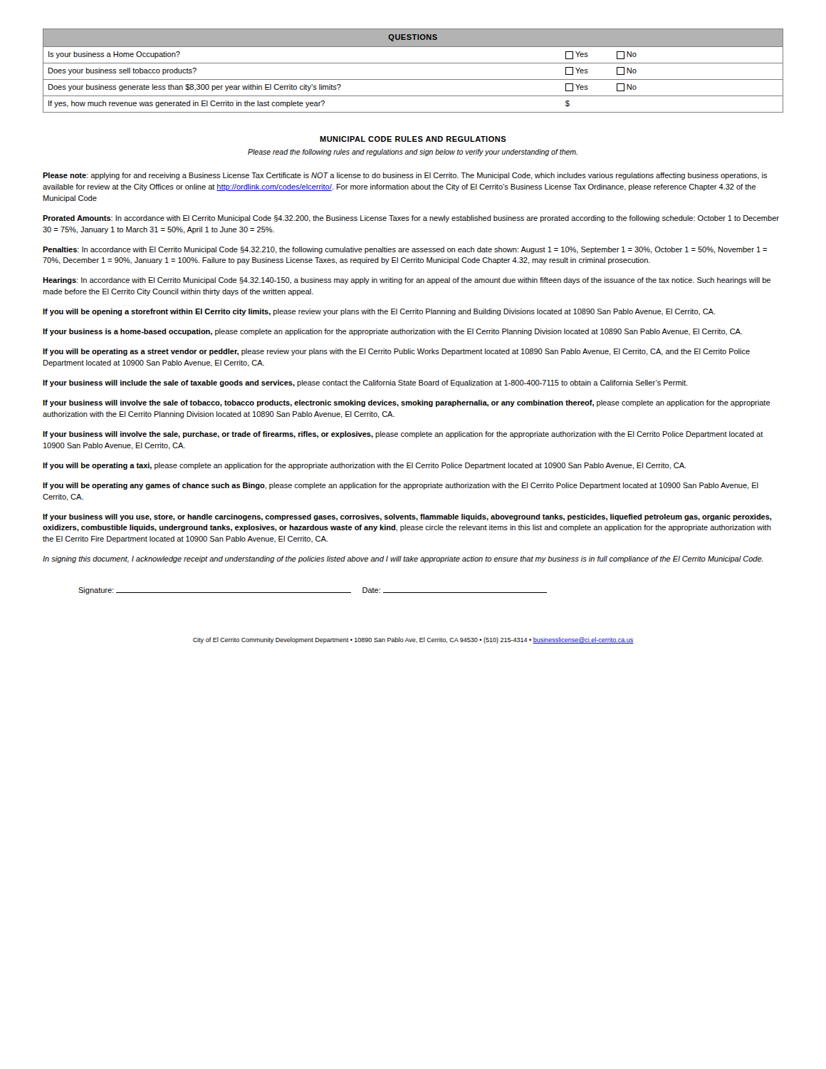| QUESTIONS |
| --- |
| Is your business a Home Occupation? | Yes No |
| Does your business sell tobacco products? | Yes No |
| Does your business generate less than $8,300 per year within El Cerrito city’s limits? | Yes No |
| If yes, how much revenue was generated in El Cerrito in the last complete year? | $ |
MUNICIPAL CODE RULES AND REGULATIONS
Please read the following rules and regulations and sign below to verify your understanding of them.
Please note: applying for and receiving a Business License Tax Certificate is NOT a license to do business in El Cerrito. The Municipal Code, which includes various regulations affecting business operations, is available for review at the City Offices or online at http://ordlink.com/codes/elcerrito/. For more information about the City of El Cerrito’s Business License Tax Ordinance, please reference Chapter 4.32 of the Municipal Code
Prorated Amounts: In accordance with El Cerrito Municipal Code §4.32.200, the Business License Taxes for a newly established business are prorated according to the following schedule: October 1 to December 30 = 75%, January 1 to March 31 = 50%, April 1 to June 30 = 25%.
Penalties: In accordance with El Cerrito Municipal Code §4.32.210, the following cumulative penalties are assessed on each date shown: August 1 = 10%, September 1 = 30%, October 1 = 50%, November 1 = 70%, December 1 = 90%, January 1 = 100%. Failure to pay Business License Taxes, as required by El Cerrito Municipal Code Chapter 4.32, may result in criminal prosecution.
Hearings: In accordance with El Cerrito Municipal Code §4.32.140-150, a business may apply in writing for an appeal of the amount due within fifteen days of the issuance of the tax notice. Such hearings will be made before the El Cerrito City Council within thirty days of the written appeal.
If you will be opening a storefront within El Cerrito city limits, please review your plans with the El Cerrito Planning and Building Divisions located at 10890 San Pablo Avenue, El Cerrito, CA.
If your business is a home-based occupation, please complete an application for the appropriate authorization with the El Cerrito Planning Division located at 10890 San Pablo Avenue, El Cerrito, CA.
If you will be operating as a street vendor or peddler, please review your plans with the El Cerrito Public Works Department located at 10890 San Pablo Avenue, El Cerrito, CA, and the El Cerrito Police Department located at 10900 San Pablo Avenue, El Cerrito, CA.
If your business will include the sale of taxable goods and services, please contact the California State Board of Equalization at 1-800-400-7115 to obtain a California Seller’s Permit.
If your business will involve the sale of tobacco, tobacco products, electronic smoking devices, smoking paraphernalia, or any combination thereof, please complete an application for the appropriate authorization with the El Cerrito Planning Division located at 10890 San Pablo Avenue, El Cerrito, CA.
If your business will involve the sale, purchase, or trade of firearms, rifles, or explosives, please complete an application for the appropriate authorization with the El Cerrito Police Department located at 10900 San Pablo Avenue, El Cerrito, CA.
If you will be operating a taxi, please complete an application for the appropriate authorization with the El Cerrito Police Department located at 10900 San Pablo Avenue, El Cerrito, CA.
If you will be operating any games of chance such as Bingo, please complete an application for the appropriate authorization with the El Cerrito Police Department located at 10900 San Pablo Avenue, El Cerrito, CA.
If your business will you use, store, or handle carcinogens, compressed gases, corrosives, solvents, flammable liquids, aboveground tanks, pesticides, liquefied petroleum gas, organic peroxides, oxidizers, combustible liquids, underground tanks, explosives, or hazardous waste of any kind, please circle the relevant items in this list and complete an application for the appropriate authorization with the El Cerrito Fire Department located at 10900 San Pablo Avenue, El Cerrito, CA.
In signing this document, I acknowledge receipt and understanding of the policies listed above and I will take appropriate action to ensure that my business is in full compliance of the El Cerrito Municipal Code.
Signature: Date:
City of El Cerrito Community Development Department • 10890 San Pablo Ave, El Cerrito, CA 94530 • (510) 215-4314 • businesslicense@ci.el-cerrito.ca.us